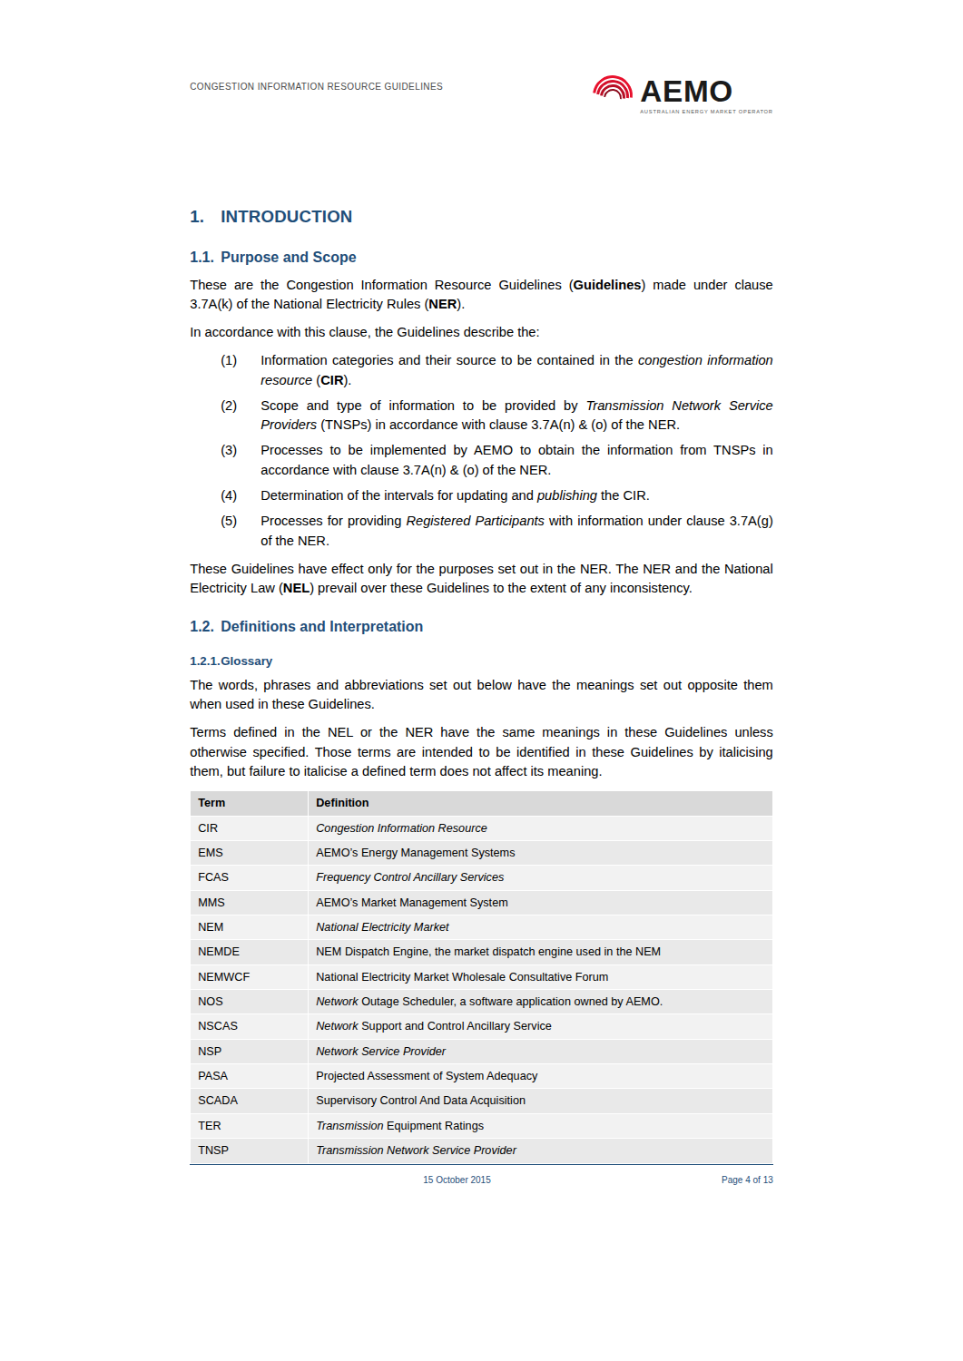Congestion Information Resource Guidelines
AEMO
Australian Energy Market Operator
1. INTRODUCTION
1.1. Purpose and Scope
These are the Congestion Information Resource Guidelines (Guidelines) made under clause 3.7A(k) of the National Electricity Rules (NER).
In accordance with this clause, the Guidelines describe the:
(1) Information categories and their source to be contained in the congestion information resource (CIR).
(2) Scope and type of information to be provided by Transmission Network Service Providers (TNSPs) in accordance with clause 3.7A(n) & (o) of the NER.
(3) Processes to be implemented by AEMO to obtain the information from TNSPs in accordance with clause 3.7A(n) & (o) of the NER.
(4) Determination of the intervals for updating and publishing the CIR.
(5) Processes for providing Registered Participants with information under clause 3.7A(g) of the NER.
These Guidelines have effect only for the purposes set out in the NER. The NER and the National Electricity Law (NEL) prevail over these Guidelines to the extent of any inconsistency.
1.2. Definitions and Interpretation
1.2.1. Glossary
The words, phrases and abbreviations set out below have the meanings set out opposite them when used in these Guidelines.
Terms defined in the NEL or the NER have the same meanings in these Guidelines unless otherwise specified. Those terms are intended to be identified in these Guidelines by italicising them, but failure to italicise a defined term does not affect its meaning.
| Term | Definition |
| --- | --- |
| CIR | Congestion Information Resource |
| EMS | AEMO’s Energy Management Systems |
| FCAS | Frequency Control Ancillary Services |
| MMS | AEMO’s Market Management System |
| NEM | National Electricity Market |
| NEMDE | NEM Dispatch Engine, the market dispatch engine used in the NEM |
| NEMWCF | National Electricity Market Wholesale Consultative Forum |
| NOS | Network Outage Scheduler, a software application owned by AEMO. |
| NSCAS | Network Support and Control Ancillary Service |
| NSP | Network Service Provider |
| PASA | Projected Assessment of System Adequacy |
| SCADA | Supervisory Control And Data Acquisition |
| TER | Transmission Equipment Ratings |
| TNSP | Transmission Network Service Provider |
15 October 2015
Page 4 of 13